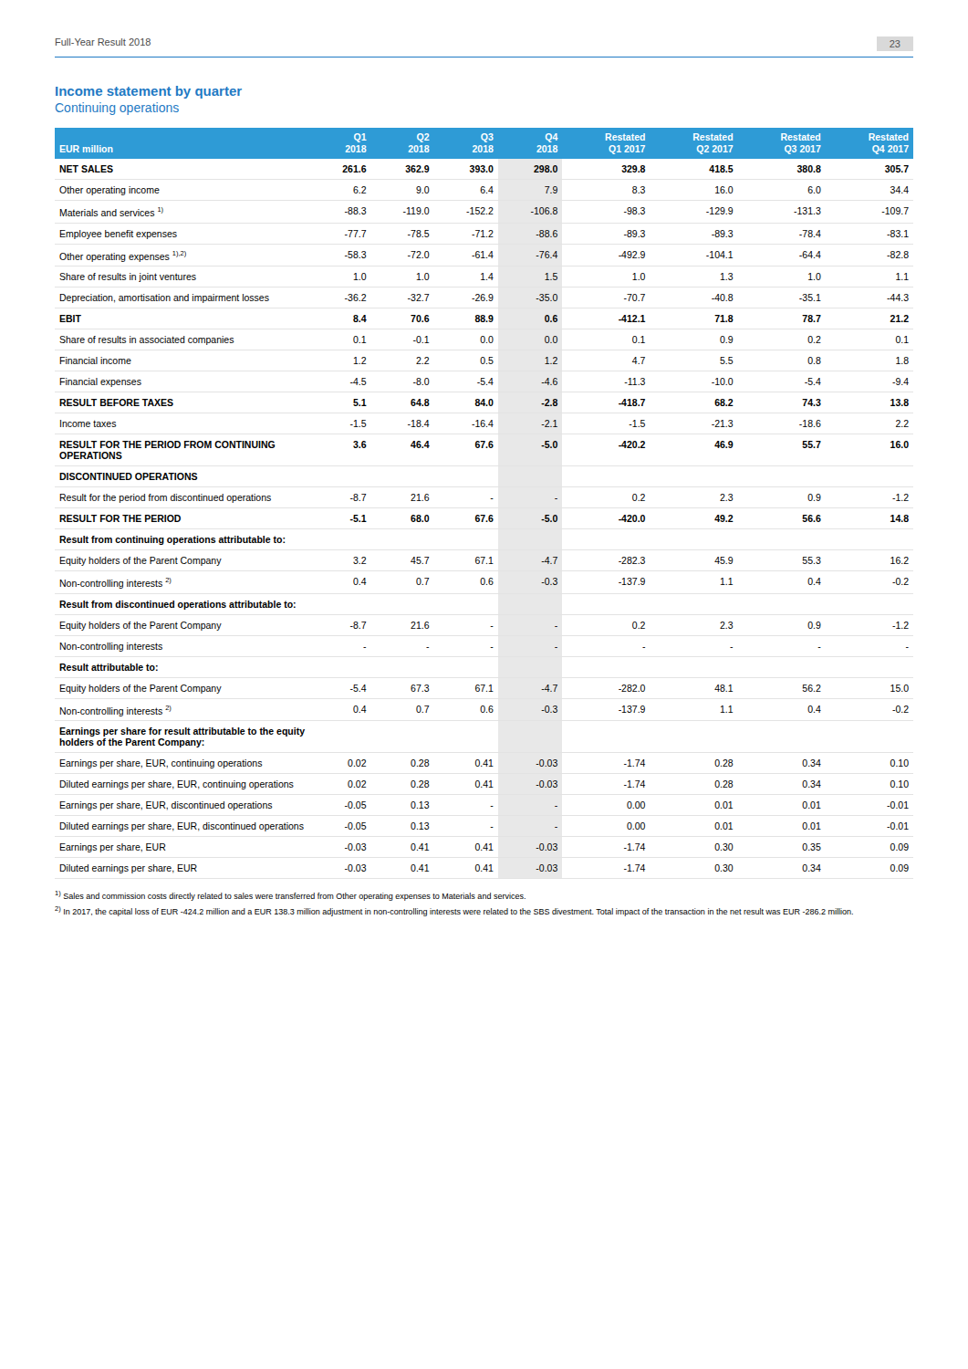Full-Year Result 2018
23
Income statement by quarter
Continuing operations
| EUR million | Q1 2018 | Q2 2018 | Q3 2018 | Q4 2018 | Restated Q1 2017 | Restated Q2 2017 | Restated Q3 2017 | Restated Q4 2017 |
| --- | --- | --- | --- | --- | --- | --- | --- | --- |
| NET SALES | 261.6 | 362.9 | 393.0 | 298.0 | 329.8 | 418.5 | 380.8 | 305.7 |
| Other operating income | 6.2 | 9.0 | 6.4 | 7.9 | 8.3 | 16.0 | 6.0 | 34.4 |
| Materials and services 1) | -88.3 | -119.0 | -152.2 | -106.8 | -98.3 | -129.9 | -131.3 | -109.7 |
| Employee benefit expenses | -77.7 | -78.5 | -71.2 | -88.6 | -89.3 | -89.3 | -78.4 | -83.1 |
| Other operating expenses 1),2) | -58.3 | -72.0 | -61.4 | -76.4 | -492.9 | -104.1 | -64.4 | -82.8 |
| Share of results in joint ventures | 1.0 | 1.0 | 1.4 | 1.5 | 1.0 | 1.3 | 1.0 | 1.1 |
| Depreciation, amortisation and impairment losses | -36.2 | -32.7 | -26.9 | -35.0 | -70.7 | -40.8 | -35.1 | -44.3 |
| EBIT | 8.4 | 70.6 | 88.9 | 0.6 | -412.1 | 71.8 | 78.7 | 21.2 |
| Share of results in associated companies | 0.1 | -0.1 | 0.0 | 0.0 | 0.1 | 0.9 | 0.2 | 0.1 |
| Financial income | 1.2 | 2.2 | 0.5 | 1.2 | 4.7 | 5.5 | 0.8 | 1.8 |
| Financial expenses | -4.5 | -8.0 | -5.4 | -4.6 | -11.3 | -10.0 | -5.4 | -9.4 |
| RESULT BEFORE TAXES | 5.1 | 64.8 | 84.0 | -2.8 | -418.7 | 68.2 | 74.3 | 13.8 |
| Income taxes | -1.5 | -18.4 | -16.4 | -2.1 | -1.5 | -21.3 | -18.6 | 2.2 |
| RESULT FOR THE PERIOD FROM CONTINUING OPERATIONS | 3.6 | 46.4 | 67.6 | -5.0 | -420.2 | 46.9 | 55.7 | 16.0 |
| DISCONTINUED OPERATIONS | | | | | | | | |
| Result for the period from discontinued operations | -8.7 | 21.6 | - | - | 0.2 | 2.3 | 0.9 | -1.2 |
| RESULT FOR THE PERIOD | -5.1 | 68.0 | 67.6 | -5.0 | -420.0 | 49.2 | 56.6 | 14.8 |
| Result from continuing operations attributable to: | | | | | | | | |
| Equity holders of the Parent Company | 3.2 | 45.7 | 67.1 | -4.7 | -282.3 | 45.9 | 55.3 | 16.2 |
| Non-controlling interests 2) | 0.4 | 0.7 | 0.6 | -0.3 | -137.9 | 1.1 | 0.4 | -0.2 |
| Result from discontinued operations attributable to: | | | | | | | | |
| Equity holders of the Parent Company | -8.7 | 21.6 | - | - | 0.2 | 2.3 | 0.9 | -1.2 |
| Non-controlling interests | - | - | - | - | - | - | - | - |
| Result attributable to: | | | | | | | | |
| Equity holders of the Parent Company | -5.4 | 67.3 | 67.1 | -4.7 | -282.0 | 48.1 | 56.2 | 15.0 |
| Non-controlling interests 2) | 0.4 | 0.7 | 0.6 | -0.3 | -137.9 | 1.1 | 0.4 | -0.2 |
| Earnings per share for result attributable to the equity holders of the Parent Company: | | | | | | | | |
| Earnings per share, EUR, continuing operations | 0.02 | 0.28 | 0.41 | -0.03 | -1.74 | 0.28 | 0.34 | 0.10 |
| Diluted earnings per share, EUR, continuing operations | 0.02 | 0.28 | 0.41 | -0.03 | -1.74 | 0.28 | 0.34 | 0.10 |
| Earnings per share, EUR, discontinued operations | -0.05 | 0.13 | - | - | 0.00 | 0.01 | 0.01 | -0.01 |
| Diluted earnings per share, EUR, discontinued operations | -0.05 | 0.13 | - | - | 0.00 | 0.01 | 0.01 | -0.01 |
| Earnings per share, EUR | -0.03 | 0.41 | 0.41 | -0.03 | -1.74 | 0.30 | 0.35 | 0.09 |
| Diluted earnings per share, EUR | -0.03 | 0.41 | 0.41 | -0.03 | -1.74 | 0.30 | 0.34 | 0.09 |
1) Sales and commission costs directly related to sales were transferred from Other operating expenses to Materials and services.
2) In 2017, the capital loss of EUR -424.2 million and a EUR 138.3 million adjustment in non-controlling interests were related to the SBS divestment. Total impact of the transaction in the net result was EUR -286.2 million.